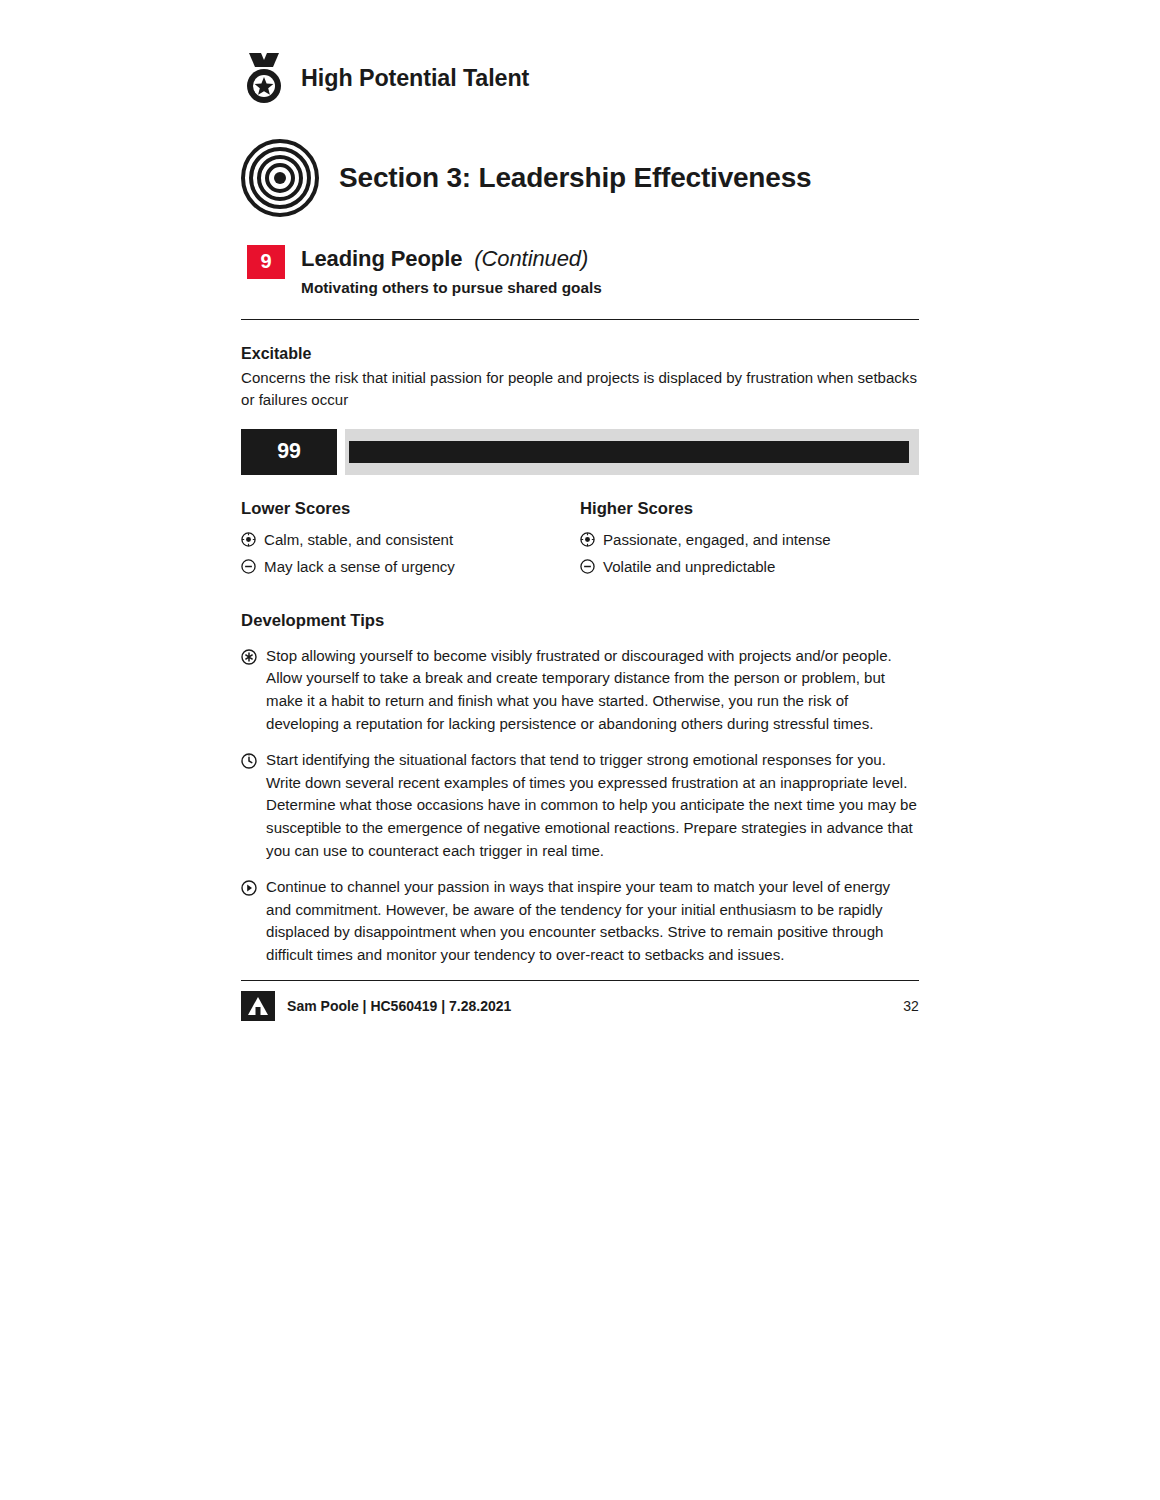High Potential Talent
Section 3: Leadership Effectiveness
9
Leading People (Continued)
Motivating others to pursue shared goals
Excitable
Concerns the risk that initial passion for people and projects is displaced by frustration when setbacks or failures occur
99
Lower Scores
Calm, stable, and consistent
May lack a sense of urgency
Higher Scores
Passionate, engaged, and intense
Volatile and unpredictable
Development Tips
Stop allowing yourself to become visibly frustrated or discouraged with projects and/or people. Allow yourself to take a break and create temporary distance from the person or problem, but make it a habit to return and finish what you have started. Otherwise, you run the risk of developing a reputation for lacking persistence or abandoning others during stressful times.
Start identifying the situational factors that tend to trigger strong emotional responses for you. Write down several recent examples of times you expressed frustration at an inappropriate level. Determine what those occasions have in common to help you anticipate the next time you may be susceptible to the emergence of negative emotional reactions. Prepare strategies in advance that you can use to counteract each trigger in real time.
Continue to channel your passion in ways that inspire your team to match your level of energy and commitment. However, be aware of the tendency for your initial enthusiasm to be rapidly displaced by disappointment when you encounter setbacks. Strive to remain positive through difficult times and monitor your tendency to over-react to setbacks and issues.
Sam Poole | HC560419 | 7.28.2021
32